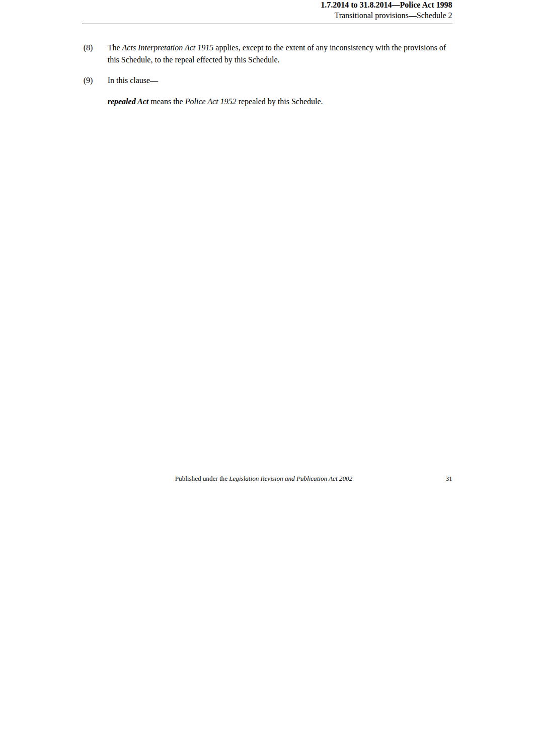1.7.2014 to 31.8.2014—Police Act 1998
Transitional provisions—Schedule 2
(8)
The Acts Interpretation Act 1915 applies, except to the extent of any inconsistency with the provisions of this Schedule, to the repeal effected by this Schedule.
(9)
In this clause—
repealed Act means the Police Act 1952 repealed by this Schedule.
Published under the Legislation Revision and Publication Act 2002
31